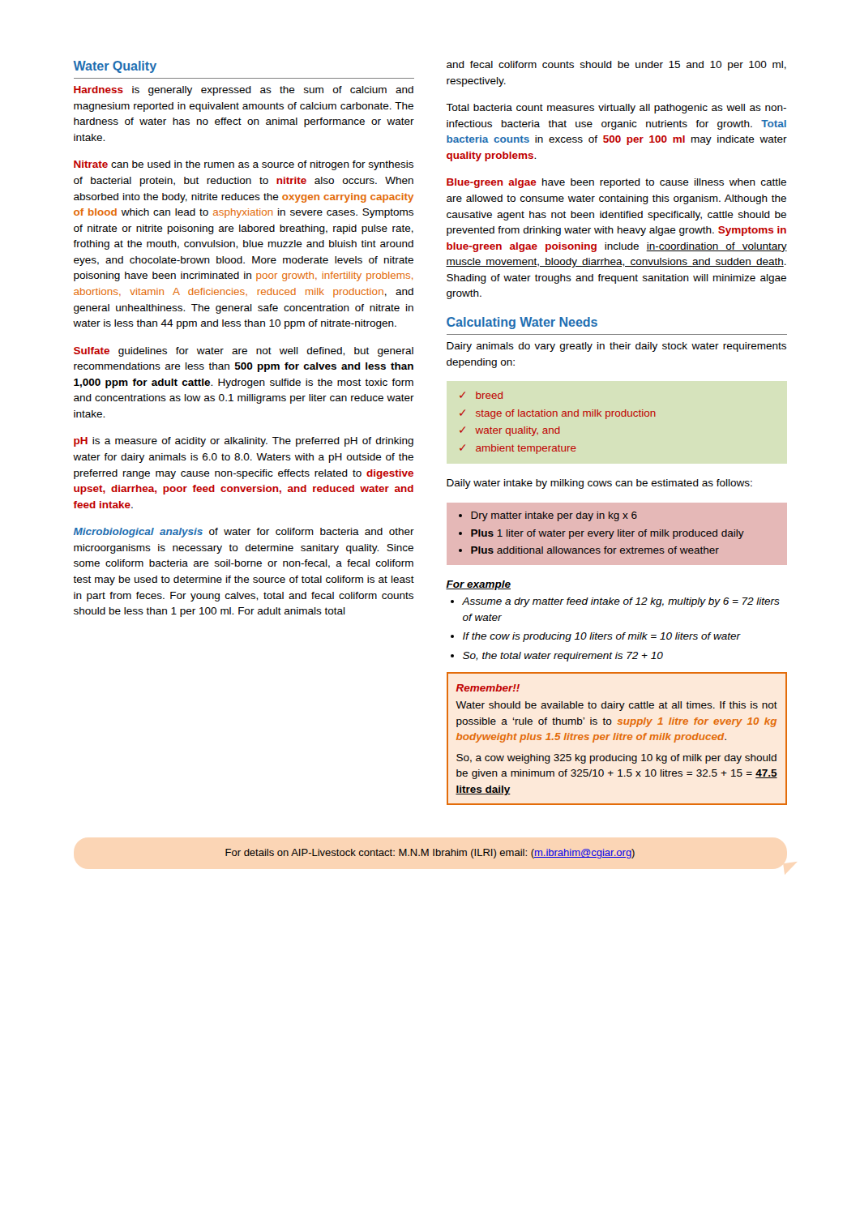Water Quality
Hardness is generally expressed as the sum of calcium and magnesium reported in equivalent amounts of calcium carbonate. The hardness of water has no effect on animal performance or water intake.
Nitrate can be used in the rumen as a source of nitrogen for synthesis of bacterial protein, but reduction to nitrite also occurs. When absorbed into the body, nitrite reduces the oxygen carrying capacity of blood which can lead to asphyxiation in severe cases. Symptoms of nitrate or nitrite poisoning are labored breathing, rapid pulse rate, frothing at the mouth, convulsion, blue muzzle and bluish tint around eyes, and chocolate-brown blood. More moderate levels of nitrate poisoning have been incriminated in poor growth, infertility problems, abortions, vitamin A deficiencies, reduced milk production, and general unhealthiness. The general safe concentration of nitrate in water is less than 44 ppm and less than 10 ppm of nitrate-nitrogen.
Sulfate guidelines for water are not well defined, but general recommendations are less than 500 ppm for calves and less than 1,000 ppm for adult cattle. Hydrogen sulfide is the most toxic form and concentrations as low as 0.1 milligrams per liter can reduce water intake.
pH is a measure of acidity or alkalinity. The preferred pH of drinking water for dairy animals is 6.0 to 8.0. Waters with a pH outside of the preferred range may cause non-specific effects related to digestive upset, diarrhea, poor feed conversion, and reduced water and feed intake.
Microbiological analysis of water for coliform bacteria and other microorganisms is necessary to determine sanitary quality. Since some coliform bacteria are soil-borne or non-fecal, a fecal coliform test may be used to determine if the source of total coliform is at least in part from feces. For young calves, total and fecal coliform counts should be less than 1 per 100 ml. For adult animals total
and fecal coliform counts should be under 15 and 10 per 100 ml, respectively.
Total bacteria count measures virtually all pathogenic as well as non-infectious bacteria that use organic nutrients for growth. Total bacteria counts in excess of 500 per 100 ml may indicate water quality problems.
Blue-green algae have been reported to cause illness when cattle are allowed to consume water containing this organism. Although the causative agent has not been identified specifically, cattle should be prevented from drinking water with heavy algae growth. Symptoms in blue-green algae poisoning include in-coordination of voluntary muscle movement, bloody diarrhea, convulsions and sudden death. Shading of water troughs and frequent sanitation will minimize algae growth.
Calculating Water Needs
Dairy animals do vary greatly in their daily stock water requirements depending on:
breed
stage of lactation and milk production
water quality, and
ambient temperature
Daily water intake by milking cows can be estimated as follows:
Dry matter intake per day in kg x 6
Plus 1 liter of water per every liter of milk produced daily
Plus additional allowances for extremes of weather
For example
Assume a dry matter feed intake of 12 kg, multiply by 6 = 72 liters of water
If the cow is producing 10 liters of milk = 10 liters of water
So, the total water requirement is 72 + 10
Remember!!
Water should be available to dairy cattle at all times. If this is not possible a ‘rule of thumb’ is to supply 1 litre for every 10 kg bodyweight plus 1.5 litres per litre of milk produced.
So, a cow weighing 325 kg producing 10 kg of milk per day should be given a minimum of 325/10 + 1.5 x 10 litres = 32.5 + 15 = 47.5 litres daily
For details on AIP-Livestock contact: M.N.M Ibrahim (ILRI) email: (m.ibrahim@cgiar.org)